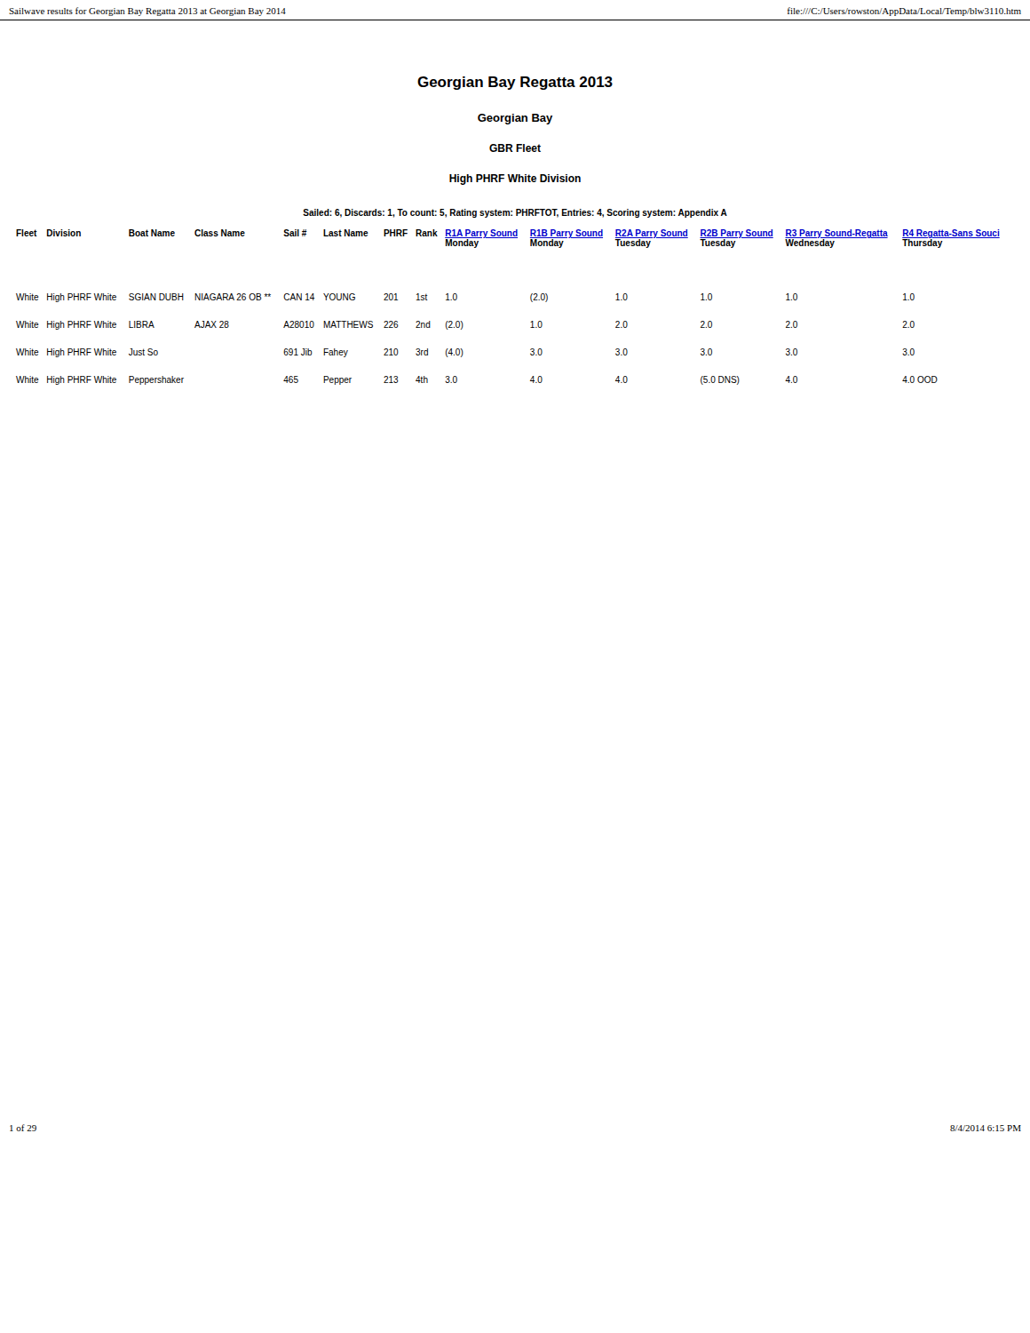Sailwave results for Georgian Bay Regatta 2013 at Georgian Bay 2014 file:///C:/Users/rowston/AppData/Local/Temp/blw3110.htm
Georgian Bay Regatta 2013
Georgian Bay
GBR Fleet
High PHRF White Division
Sailed: 6, Discards: 1, To count: 5, Rating system: PHRFTOT, Entries: 4, Scoring system: Appendix A
| Fleet | Division | Boat Name | Class Name | Sail # | Last Name | PHRF | Rank | R1A Parry Sound Monday | R1B Parry Sound Monday | R2A Parry Sound Tuesday | R2B Parry Sound Tuesday | R3 Parry Sound-Regatta Wednesday | R4 Regatta-Sans Souci Thursday |
| --- | --- | --- | --- | --- | --- | --- | --- | --- | --- | --- | --- | --- | --- |
| White | High PHRF White | SGIAN DUBH | NIAGARA 26 OB ** | CAN 14 | YOUNG | 201 | 1st | 1.0 | (2.0) | 1.0 | 1.0 | 1.0 | 1.0 |
| White | High PHRF White | LIBRA | AJAX 28 | A28010 | MATTHEWS | 226 | 2nd | (2.0) | 1.0 | 2.0 | 2.0 | 2.0 | 2.0 |
| White | High PHRF White | Just So | | 691 Jib | Fahey | 210 | 3rd | (4.0) | 3.0 | 3.0 | 3.0 | 3.0 | 3.0 |
| White | High PHRF White | Peppershaker | | 465 | Pepper | 213 | 4th | 3.0 | 4.0 | 4.0 | (5.0 DNS) | 4.0 | 4.0 OOD |
1 of 29 8/4/2014 6:15 PM